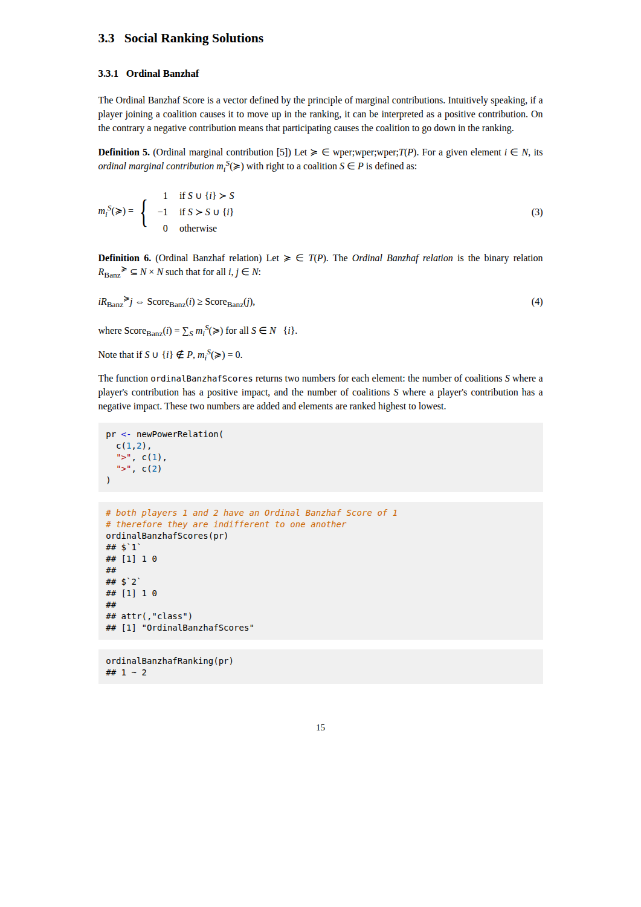3.3 Social Ranking Solutions
3.3.1 Ordinal Banzhaf
The Ordinal Banzhaf Score is a vector defined by the principle of marginal contributions. Intuitively speaking, if a player joining a coalition causes it to move up in the ranking, it can be interpreted as a positive contribution. On the contrary a negative contribution means that participating causes the coalition to go down in the ranking.
Definition 5. (Ordinal marginal contribution [5]) Let ≽ ∈ wper;wper;wper; T(P). For a given element i ∈ N, its ordinal marginal contribution miS(≽) with right to a coalition S ∈ P is defined as:
miS(≽) = { 1 if S ∪ {i} ≻ S −1 if S ≻ S ∪ {i} 0 otherwise
(3)
Definition 6. (Ordinal Banzhaf relation) Let ≽ ∈ T(P). The Ordinal Banzhaf relation is the binary relation RBanz≽ ⊆ N × N such that for all i, j ∈ N:
iRBanz≽j ⇔ ScoreBanz(i) ≥ ScoreBanz(j),
(4)
where ScoreBanz(i) = ∑S miS(≽) for all S ∈ N {i}.
Note that if S ∪ {i} ∉ P, miS(≽) = 0.
The function ordinalBanzhafScores returns two numbers for each element: the number of coalitions S where a player's contribution has a positive impact, and the number of coalitions S where a player's contribution has a negative impact. These two numbers are added and elements are ranked highest to lowest.
pr <- newPowerRelation(
  c(1,2),
  ">", c(1),
  ">", c(2)
)
# both players 1 and 2 have an Ordinal Banzhaf Score of 1
# therefore they are indifferent to one another
ordinalBanzhafScores(pr)
## $`1`
## [1] 1 0
##
## $`2`
## [1] 1 0
##
## attr(,"class")
## [1] "OrdinalBanzhafScores"
ordinalBanzhafRanking(pr)
## 1 ~ 2
15